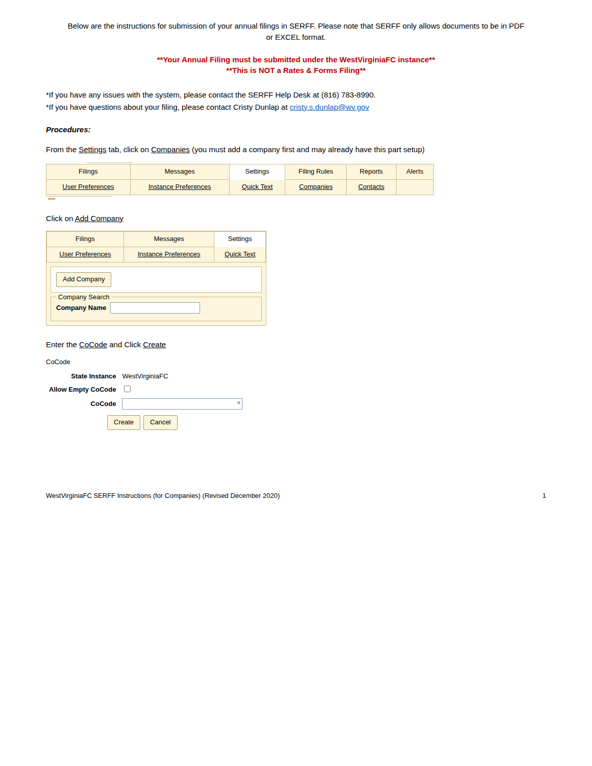Below are the instructions for submission of your annual filings in SERFF. Please note that SERFF only allows documents to be in PDF or EXCEL format.
**Your Annual Filing must be submitted under the WestVirginiaFC instance** **This is NOT a Rates & Forms Filing**
*If you have any issues with the system, please contact the SERFF Help Desk at (816) 783-8990.
*If you have questions about your filing, please contact Cristy Dunlap at cristy.s.dunlap@wv.gov
Procedures:
From the Settings tab, click on Companies (you must add a company first and may already have this part setup)
| Filings | Messages | Settings | Filing Rules | Reports | Alerts |
| User Preferences | Instance Preferences | Quick Text | Companies | Contacts | |
Click on Add Company
| Filings | Messages | Settings |
| User Preferences | Instance Preferences | Quick Text |
Add Company
Company Search Company Name
Enter the CoCode and Click Create
CoCode
| State Instance | WestVirginiaFC |
| Allow Empty CoCode | |
| CoCode | × |
Create Cancel
WestVirginiaFC SERFF Instructions (for Companies) (Revised December 2020) 1